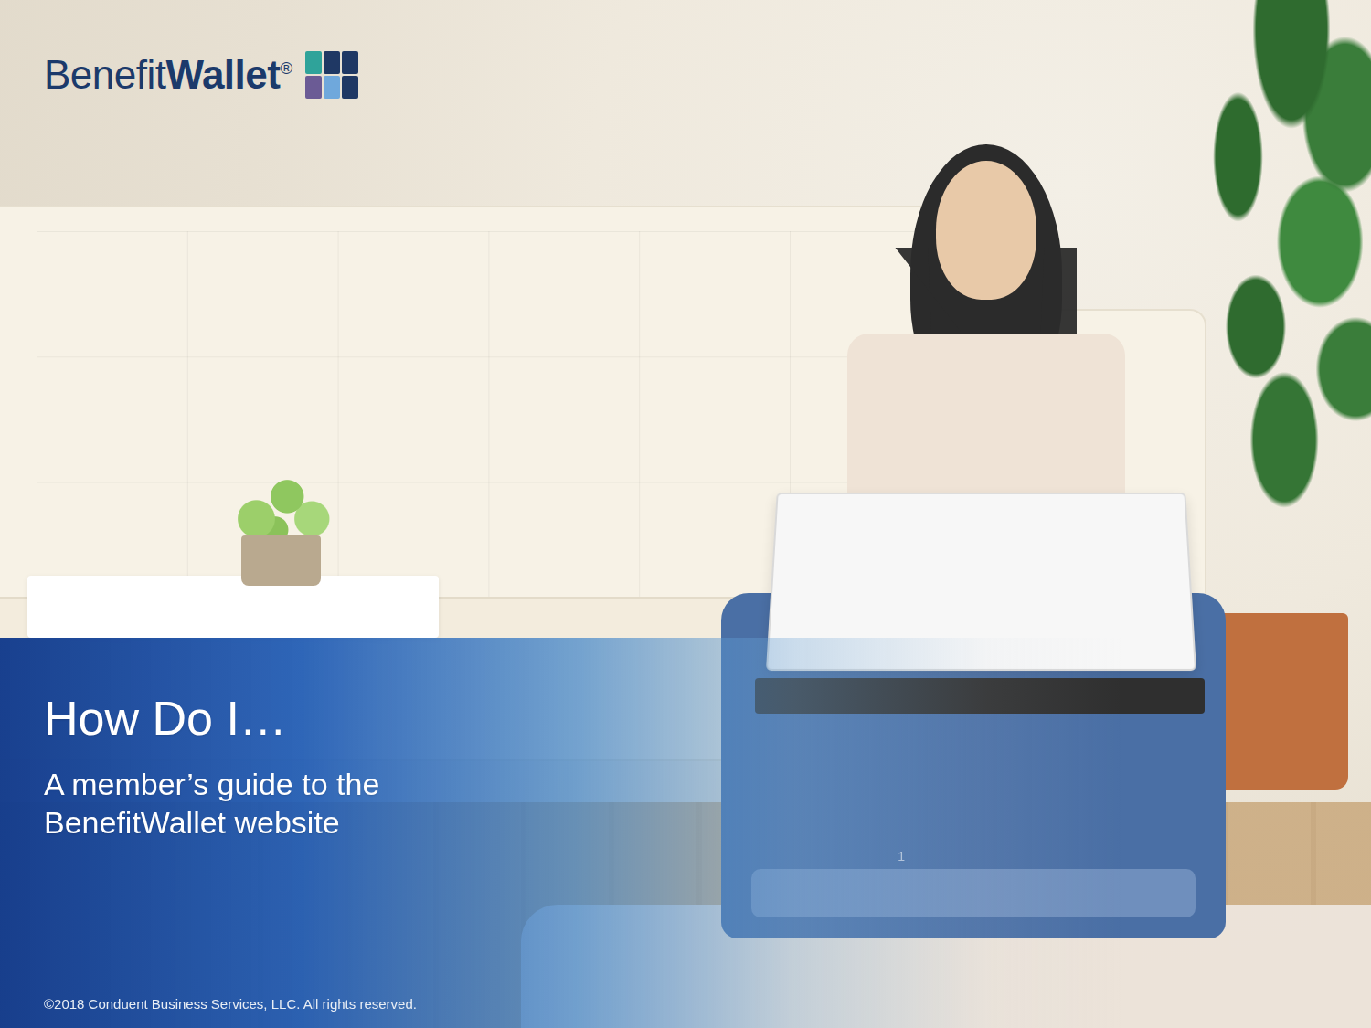Benefit Wallet®
How Do I…
A member’s guide to the
BenefitWallet website
1
©2018 Conduent Business Services, LLC. All rights reserved.